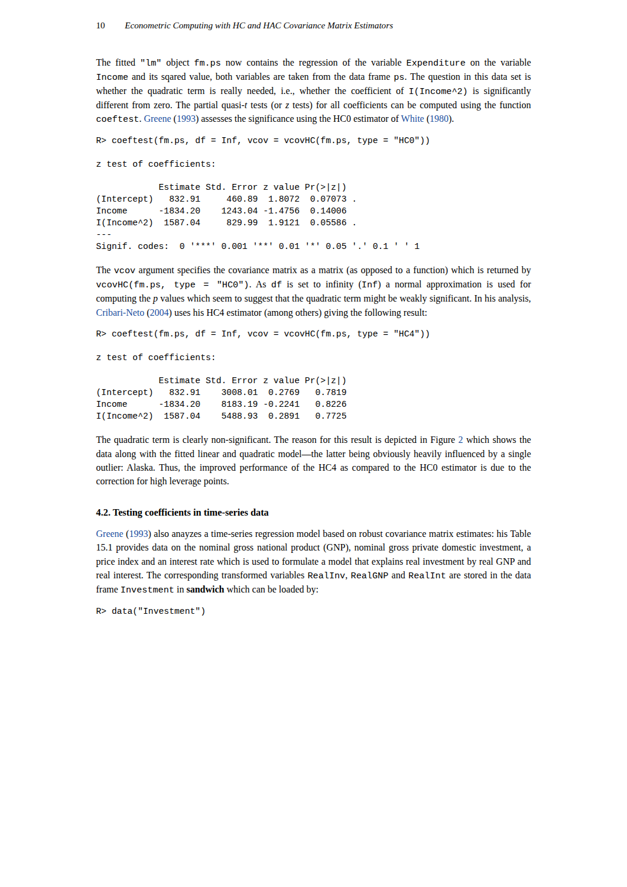10 Econometric Computing with HC and HAC Covariance Matrix Estimators
The fitted "lm" object fm.ps now contains the regression of the variable Expenditure on the variable Income and its sqared value, both variables are taken from the data frame ps. The question in this data set is whether the quadratic term is really needed, i.e., whether the coefficient of I(Income^2) is significantly different from zero. The partial quasi-t tests (or z tests) for all coefficients can be computed using the function coeftest. Greene (1993) assesses the significance using the HC0 estimator of White (1980).
R> coeftest(fm.ps, df = Inf, vcov = vcovHC(fm.ps, type = "HC0"))

z test of coefficients:

            Estimate Std. Error z value Pr(>|z|)
(Intercept)   832.91     460.89  1.8072  0.07073 .
Income      -1834.20    1243.04 -1.4756  0.14006
I(Income^2)  1587.04     829.99  1.9121  0.05586 .
---
Signif. codes:  0 '***' 0.001 '**' 0.01 '*' 0.05 '.' 0.1 ' ' 1
The vcov argument specifies the covariance matrix as a matrix (as opposed to a function) which is returned by vcovHC(fm.ps, type = "HC0"). As df is set to infinity (Inf) a normal approximation is used for computing the p values which seem to suggest that the quadratic term might be weakly significant. In his analysis, Cribari-Neto (2004) uses his HC4 estimator (among others) giving the following result:
R> coeftest(fm.ps, df = Inf, vcov = vcovHC(fm.ps, type = "HC4"))

z test of coefficients:

            Estimate Std. Error z value Pr(>|z|)
(Intercept)   832.91    3008.01  0.2769   0.7819
Income      -1834.20    8183.19 -0.2241   0.8226
I(Income^2)  1587.04    5488.93  0.2891   0.7725
The quadratic term is clearly non-significant. The reason for this result is depicted in Figure 2 which shows the data along with the fitted linear and quadratic model—the latter being obviously heavily influenced by a single outlier: Alaska. Thus, the improved performance of the HC4 as compared to the HC0 estimator is due to the correction for high leverage points.
4.2. Testing coefficients in time-series data
Greene (1993) also anayzes a time-series regression model based on robust covariance matrix estimates: his Table 15.1 provides data on the nominal gross national product (GNP), nominal gross private domestic investment, a price index and an interest rate which is used to formulate a model that explains real investment by real GNP and real interest. The corresponding transformed variables RealInv, RealGNP and RealInt are stored in the data frame Investment in sandwich which can be loaded by:
R> data("Investment")